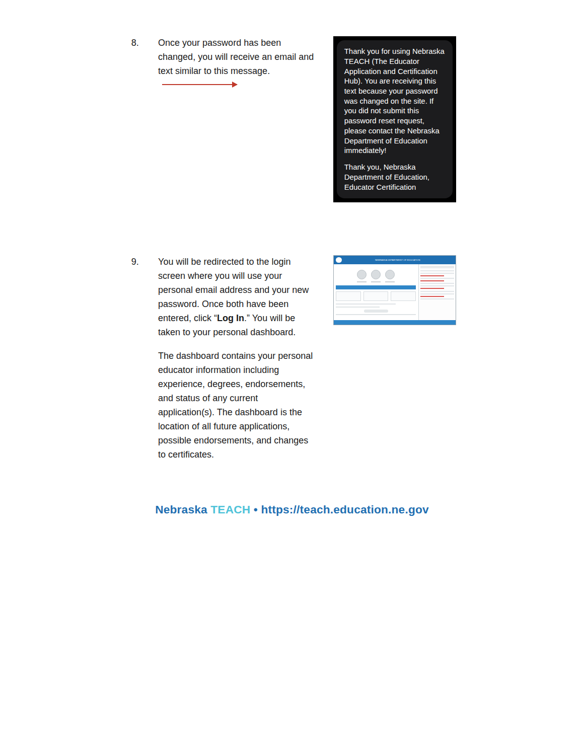8.
Once your password has been changed, you will receive an email and text similar to this message.
Thank you for using Nebraska TEACH (The Educator Application and Certification Hub). You are receiving this text because your password was changed on the site. If you did not submit this password reset request, please contact the Nebraska Department of Education immediately!
Thank you, Nebraska Department of Education, Educator Certification
9.
You will be redirected to the login screen where you will use your personal email address and your new password. Once both have been entered, click “Log In.” You will be taken to your personal dashboard.
The dashboard contains your personal educator information including experience, degrees, endorsements, and status of any current application(s). The dashboard is the location of all future applications, possible endorsements, and changes to certificates.
NEBRASKA DEPARTMENT OF EDUCATION
Nebraska TEACH • https://teach.education.ne.gov